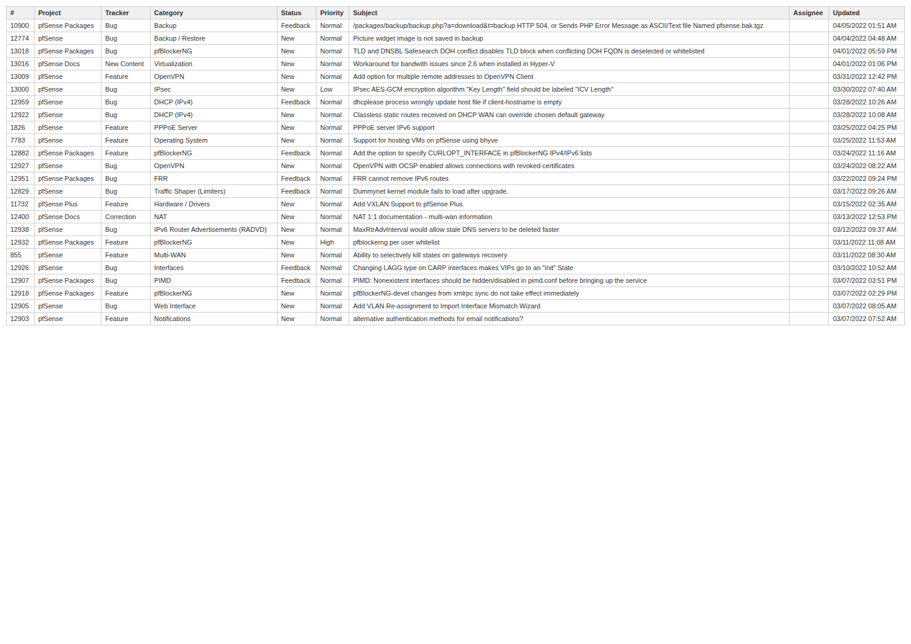| # | Project | Tracker | Category | Status | Priority | Subject | Assignee | Updated |
| --- | --- | --- | --- | --- | --- | --- | --- | --- |
| 10900 | pfSense Packages | Bug | Backup | Feedback | Normal | /packages/backup/backup.php?a=download&t=backup HTTP 504, or Sends PHP Error Message as ASCII/Text file Named pfsense.bak.tgz | | 04/05/2022 01:51 AM |
| 12774 | pfSense | Bug | Backup / Restore | New | Normal | Picture widget image is not saved in backup | | 04/04/2022 04:48 AM |
| 13018 | pfSense Packages | Bug | pfBlockerNG | New | Normal | TLD and DNSBL Safesearch DOH conflict disables TLD block when conflicting DOH FQDN is deselected or whitelisted | | 04/01/2022 05:59 PM |
| 13016 | pfSense Docs | New Content | Virtualization | New | Normal | Workaround for bandwith issues since 2.6 when installed in Hyper-V | | 04/01/2022 01:06 PM |
| 13009 | pfSense | Feature | OpenVPN | New | Normal | Add option for multiple remote addresses to OpenVPN Client | | 03/31/2022 12:42 PM |
| 13000 | pfSense | Bug | IPsec | New | Low | IPsec AES-GCM encryption algorithm "Key Length" field should be labeled "ICV Length" | | 03/30/2022 07:40 AM |
| 12959 | pfSense | Bug | DHCP (IPv4) | Feedback | Normal | dhcplease process wrongly update host file if client-hostname is empty | | 03/28/2022 10:26 AM |
| 12922 | pfSense | Bug | DHCP (IPv4) | New | Normal | Classless static routes received on DHCP WAN can override chosen default gateway | | 03/28/2022 10:08 AM |
| 1826 | pfSense | Feature | PPPoE Server | New | Normal | PPPoE server IPv6 support | | 03/25/2022 04:25 PM |
| 7783 | pfSense | Feature | Operating System | New | Normal | Support for hosting VMs on pfSense using bhyve | | 03/25/2022 11:53 AM |
| 12882 | pfSense Packages | Feature | pfBlockerNG | Feedback | Normal | Add the option to specify CURLOPT_INTERFACE in pfBlockerNG IPv4/IPv6 lists | | 03/24/2022 11:16 AM |
| 12927 | pfSense | Bug | OpenVPN | New | Normal | OpenVPN with OCSP enabled allows connections with revoked certificates | | 03/24/2022 08:22 AM |
| 12951 | pfSense Packages | Bug | FRR | Feedback | Normal | FRR cannot remove IPv6 routes | | 03/22/2022 09:24 PM |
| 12829 | pfSense | Bug | Traffic Shaper (Limiters) | Feedback | Normal | Dummynet kernel module fails to load after upgrade. | | 03/17/2022 09:26 AM |
| 11732 | pfSense Plus | Feature | Hardware / Drivers | New | Normal | Add VXLAN Support to pfSense Plus | | 03/15/2022 02:35 AM |
| 12400 | pfSense Docs | Correction | NAT | New | Normal | NAT 1:1 documentation - multi-wan information | | 03/13/2022 12:53 PM |
| 12938 | pfSense | Bug | IPv6 Router Advertisements (RADVD) | New | Normal | MaxRtrAdvInterval would allow stale DNS servers to be deleted faster | | 03/12/2022 09:37 AM |
| 12932 | pfSense Packages | Feature | pfBlockerNG | New | High | pfblockerng per user whitelist | | 03/11/2022 11:08 AM |
| 855 | pfSense | Feature | Multi-WAN | New | Normal | Ability to selectively kill states on gateways recovery | | 03/11/2022 08:30 AM |
| 12926 | pfSense | Bug | Interfaces | Feedback | Normal | Changing LAGG type on CARP interfaces makes VIPs go to an "init" State | | 03/10/2022 10:52 AM |
| 12907 | pfSense Packages | Bug | PIMD | Feedback | Normal | PIMD: Nonexistent interfaces should be hidden/disabled in pimd.conf before bringing up the service | | 03/07/2022 03:51 PM |
| 12918 | pfSense Packages | Feature | pfBlockerNG | New | Normal | pfBlockerNG-devel changes from xmlrpc sync do not take effect immediately | | 03/07/2022 02:29 PM |
| 12905 | pfSense | Bug | Web Interface | New | Normal | Add VLAN Re-assignment to Import Interface Mismatch Wizard | | 03/07/2022 08:05 AM |
| 12903 | pfSense | Feature | Notifications | New | Normal | alternative authentication methods for email notifications? | | 03/07/2022 07:52 AM |